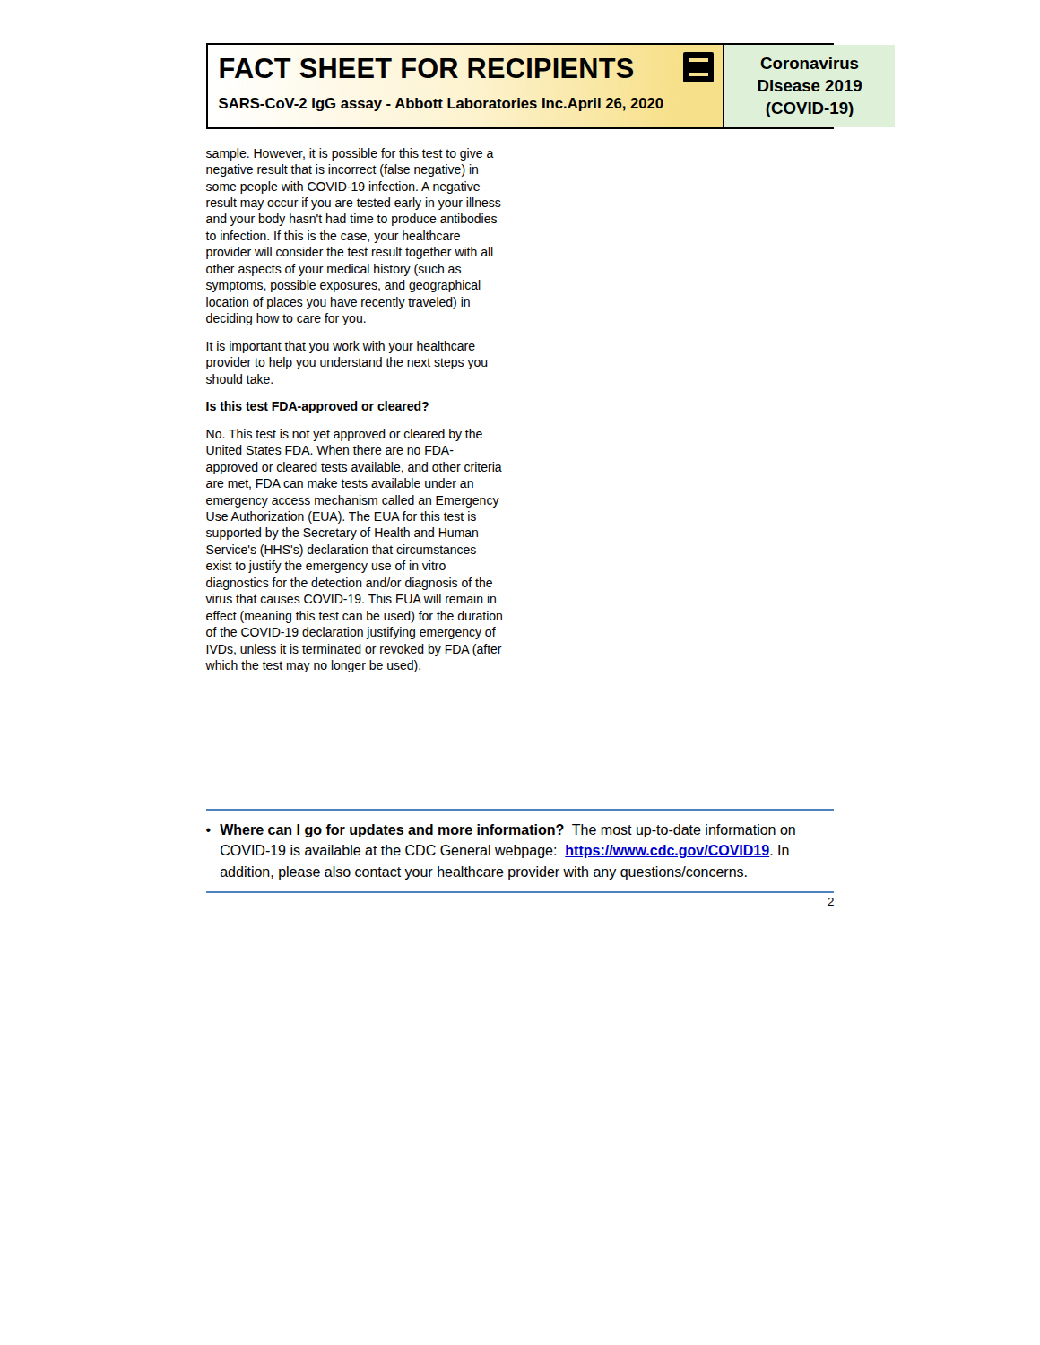FACT SHEET FOR RECIPIENTS
SARS-CoV-2 IgG assay - Abbott Laboratories Inc. April 26, 2020
Coronavirus
Disease 2019
(COVID-19)
sample. However, it is possible for this test to give a negative result that is incorrect (false negative) in some people with COVID-19 infection. A negative result may occur if you are tested early in your illness and your body hasn't had time to produce antibodies to infection. If this is the case, your healthcare provider will consider the test result together with all other aspects of your medical history (such as symptoms, possible exposures, and geographical location of places you have recently traveled) in deciding how to care for you.
It is important that you work with your healthcare provider to help you understand the next steps you should take.
Is this test FDA-approved or cleared?
No. This test is not yet approved or cleared by the United States FDA. When there are no FDA-approved or cleared tests available, and other criteria are met, FDA can make tests available under an emergency access mechanism called an Emergency Use Authorization (EUA). The EUA for this test is supported by the Secretary of Health and Human Service's (HHS's) declaration that circumstances exist to justify the emergency use of in vitro diagnostics for the detection and/or diagnosis of the virus that causes COVID-19. This EUA will remain in effect (meaning this test can be used) for the duration of the COVID-19 declaration justifying emergency of IVDs, unless it is terminated or revoked by FDA (after which the test may no longer be used).
• Where can I go for updates and more information? The most up-to-date information on COVID-19 is available at the CDC General webpage: https://www.cdc.gov/COVID19. In addition, please also contact your healthcare provider with any questions/concerns.
2